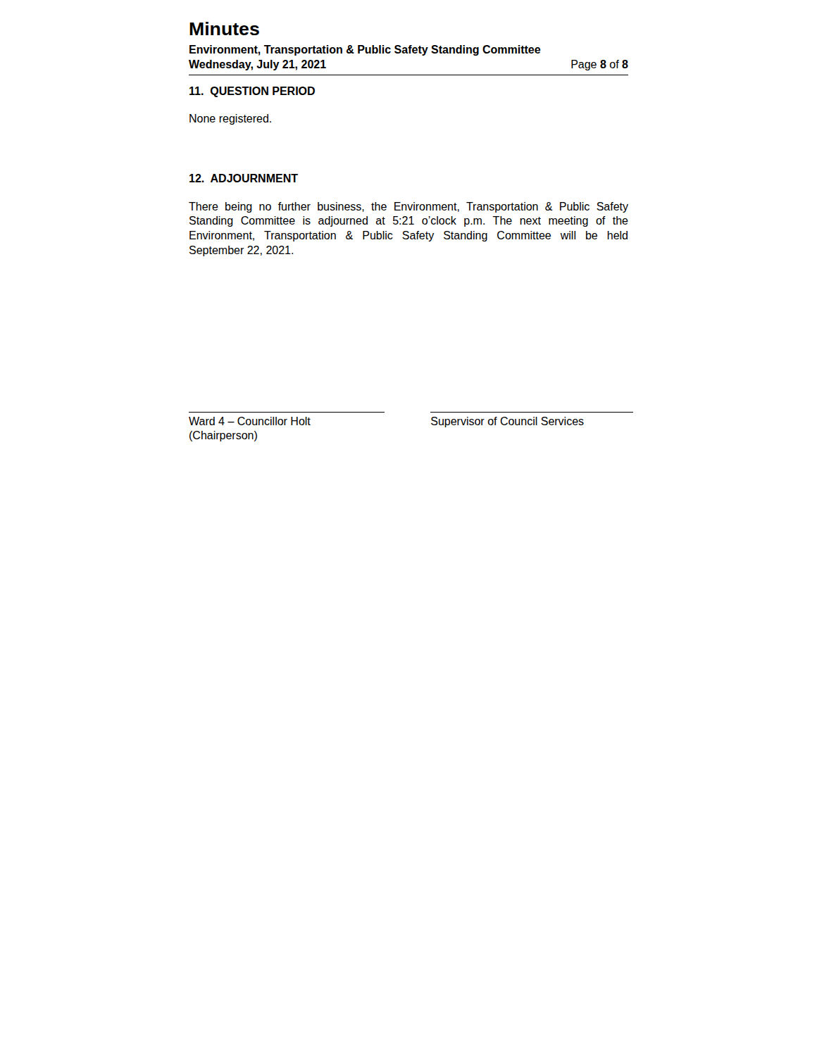Minutes
Environment, Transportation & Public Safety Standing Committee
Wednesday, July 21, 2021 Page 8 of 8
11. QUESTION PERIOD
None registered.
12. ADJOURNMENT
There being no further business, the Environment, Transportation & Public Safety Standing Committee is adjourned at 5:21 o’clock p.m. The next meeting of the Environment, Transportation & Public Safety Standing Committee will be held September 22, 2021.
Ward 4 – Councillor Holt
(Chairperson)
Supervisor of Council Services